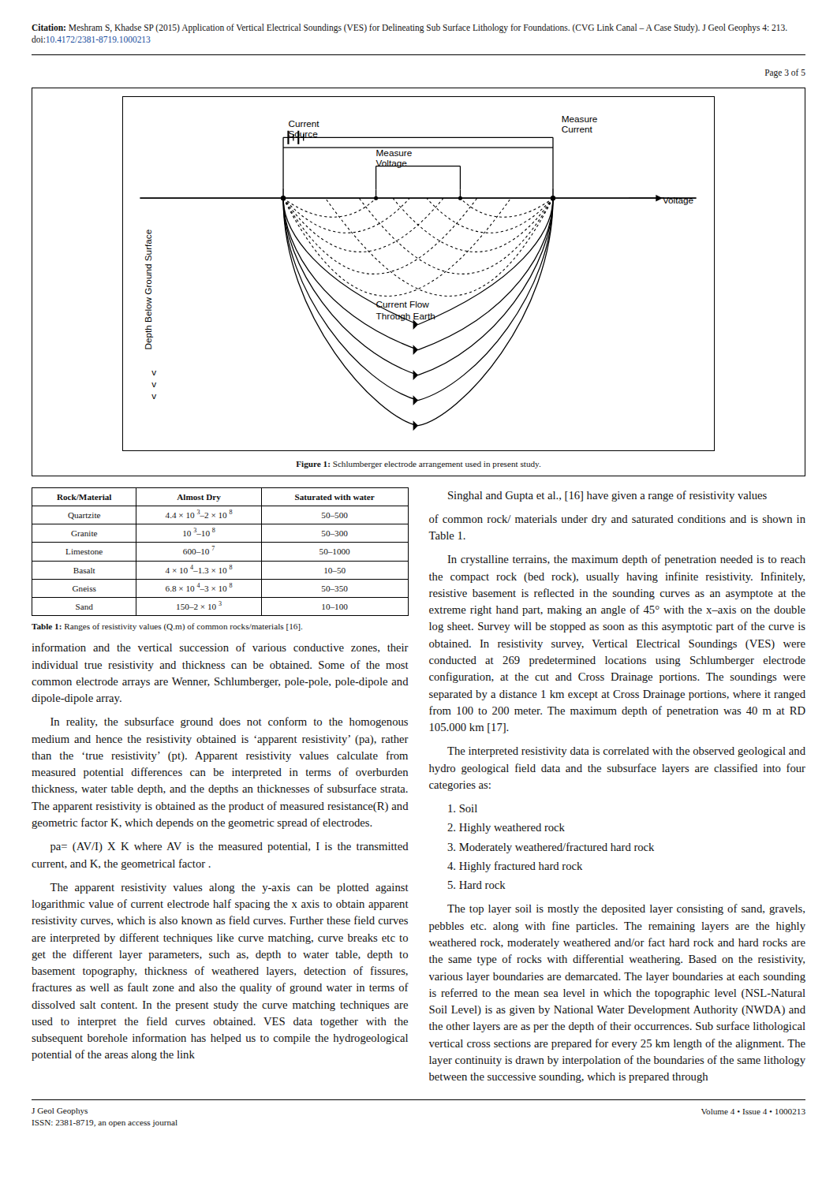Citation: Meshram S, Khadse SP (2015) Application of Vertical Electrical Soundings (VES) for Delineating Sub Surface Lithology for Foundations. (CVG Link Canal – A Case Study). J Geol Geophys 4: 213. doi:10.4172/2381-8719.1000213
Page 3 of 5
Current Source Measure Voltage Measure Current Voltage Depth Below Ground Surface v v v Current Flow Through Earth
Figure 1: Schlumberger electrode arrangement used in present study.
| Rock/Material | Almost Dry | Saturated with water |
| --- | --- | --- |
| Quartzite | 4.4 × 10 3 –2 × 10 8 | 50–500 |
| Granite | 10 3 –10 8 | 50–300 |
| Limestone | 600–10 7 | 50–1000 |
| Basalt | 4 × 10 4 –1.3 × 10 8 | 10–50 |
| Gneiss | 6.8 × 10 4 –3 × 10 8 | 50–350 |
| Sand | 150–2 × 10 3 | 10–100 |
Table 1: Ranges of resistivity values (Q.m) of common rocks/materials [16].
information and the vertical succession of various conductive zones, their individual true resistivity and thickness can be obtained. Some of the most common electrode arrays are Wenner, Schlumberger, pole-pole, pole-dipole and dipole-dipole array.
In reality, the subsurface ground does not conform to the homogenous medium and hence the resistivity obtained is ‘apparent resistivity’ (pa), rather than the ‘true resistivity’ (pt). Apparent resistivity values calculate from measured potential differences can be interpreted in terms of overburden thickness, water table depth, and the depths an thicknesses of subsurface strata. The apparent resistivity is obtained as the product of measured resistance(R) and geometric factor K, which depends on the geometric spread of electrodes.
pa= (AV/I) X K where AV is the measured potential, I is the transmitted current, and K, the geometrical factor .
The apparent resistivity values along the y-axis can be plotted against logarithmic value of current electrode half spacing the x axis to obtain apparent resistivity curves, which is also known as field curves. Further these field curves are interpreted by different techniques like curve matching, curve breaks etc to get the different layer parameters, such as, depth to water table, depth to basement topography, thickness of weathered layers, detection of fissures, fractures as well as fault zone and also the quality of ground water in terms of dissolved salt content. In the present study the curve matching techniques are used to interpret the field curves obtained. VES data together with the subsequent borehole information has helped us to compile the hydrogeological potential of the areas along the link
Singhal and Gupta et al., [16] have given a range of resistivity values
of common rock/ materials under dry and saturated conditions and is shown in Table 1.
In crystalline terrains, the maximum depth of penetration needed is to reach the compact rock (bed rock), usually having infinite resistivity. Infinitely, resistive basement is reflected in the sounding curves as an asymptote at the extreme right hand part, making an angle of 45° with the x–axis on the double log sheet. Survey will be stopped as soon as this asymptotic part of the curve is obtained. In resistivity survey, Vertical Electrical Soundings (VES) were conducted at 269 predetermined locations using Schlumberger electrode configuration, at the cut and Cross Drainage portions. The soundings were separated by a distance 1 km except at Cross Drainage portions, where it ranged from 100 to 200 meter. The maximum depth of penetration was 40 m at RD 105.000 km [17].
The interpreted resistivity data is correlated with the observed geological and hydro geological field data and the subsurface layers are classified into four categories as:
Soil
Highly weathered rock
Moderately weathered/fractured hard rock
Highly fractured hard rock
Hard rock
The top layer soil is mostly the deposited layer consisting of sand, gravels, pebbles etc. along with fine particles. The remaining layers are the highly weathered rock, moderately weathered and/or fact hard rock and hard rocks are the same type of rocks with differential weathering. Based on the resistivity, various layer boundaries are demarcated. The layer boundaries at each sounding is referred to the mean sea level in which the topographic level (NSL-Natural Soil Level) is as given by National Water Development Authority (NWDA) and the other layers are as per the depth of their occurrences. Sub surface lithological vertical cross sections are prepared for every 25 km length of the alignment. The layer continuity is drawn by interpolation of the boundaries of the same lithology between the successive sounding, which is prepared through
J Geol Geophys
ISSN: 2381-8719, an open access journal
Volume 4 • Issue 4 • 1000213